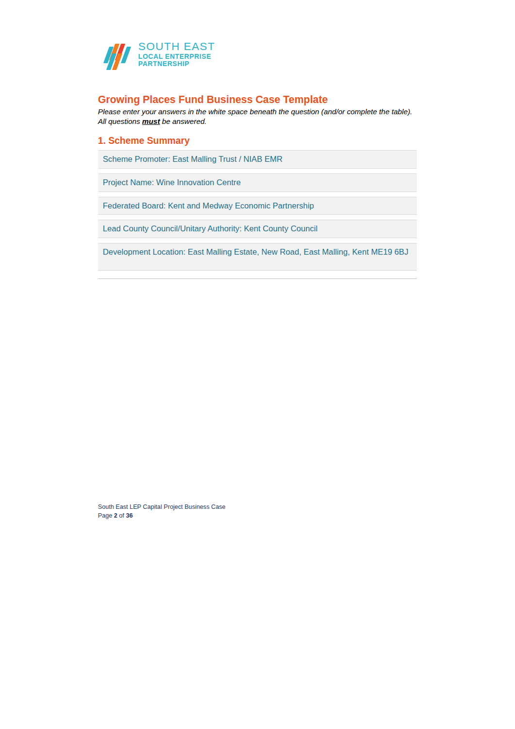SOUTH EAST
LOCAL ENTERPRISE
PARTNERSHIP
Growing Places Fund Business Case Template
Please enter your answers in the white space beneath the question (and/or complete the table). All questions must be answered.
1. Scheme Summary
Scheme Promoter: East Malling Trust / NIAB EMR
Project Name: Wine Innovation Centre
Federated Board: Kent and Medway Economic Partnership
Lead County Council/Unitary Authority: Kent County Council
Development Location: East Malling Estate, New Road, East Malling, Kent ME19 6BJ
South East LEP Capital Project Business Case
Page 2 of 36